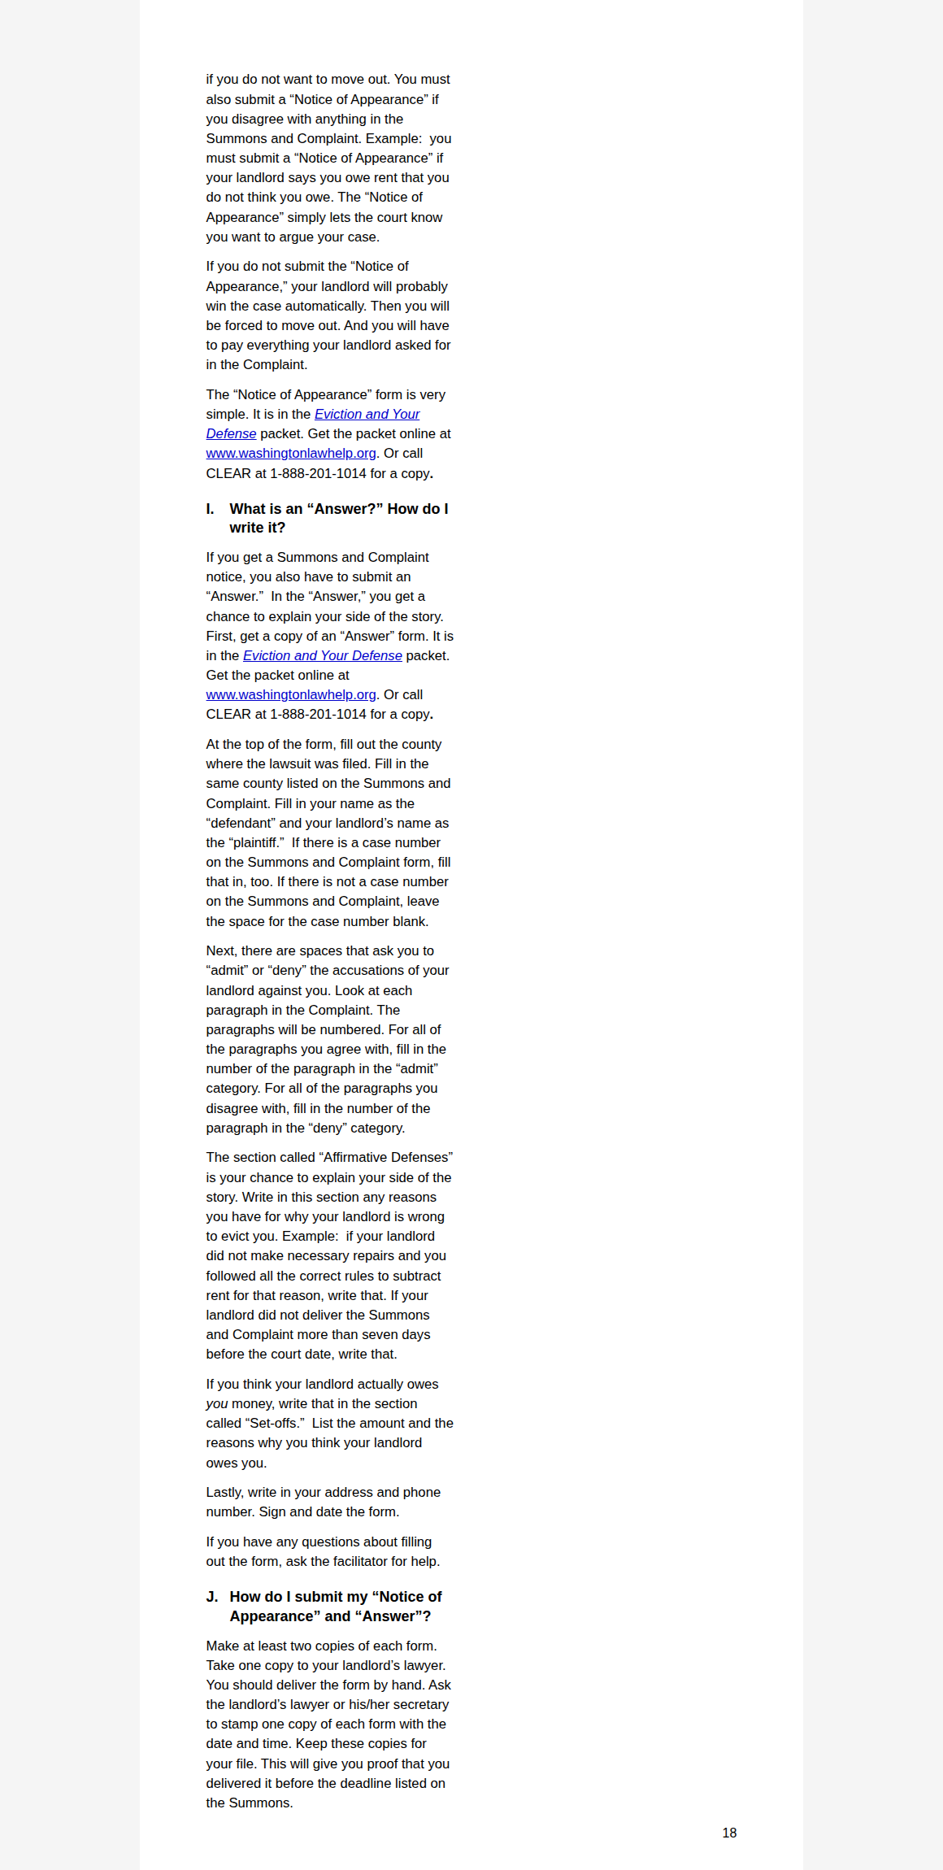if you do not want to move out. You must also submit a “Notice of Appearance” if you disagree with anything in the Summons and Complaint. Example: you must submit a “Notice of Appearance” if your landlord says you owe rent that you do not think you owe. The “Notice of Appearance” simply lets the court know you want to argue your case.
If you do not submit the “Notice of Appearance,” your landlord will probably win the case automatically. Then you will be forced to move out. And you will have to pay everything your landlord asked for in the Complaint.
The “Notice of Appearance” form is very simple. It is in the Eviction and Your Defense packet. Get the packet online at www.washingtonlawhelp.org. Or call CLEAR at 1-888-201-1014 for a copy.
I. What is an “Answer?” How do I write it?
If you get a Summons and Complaint notice, you also have to submit an “Answer.” In the “Answer,” you get a chance to explain your side of the story. First, get a copy of an “Answer” form. It is in the Eviction and Your Defense packet. Get the packet online at www.washingtonlawhelp.org. Or call CLEAR at 1-888-201-1014 for a copy.
At the top of the form, fill out the county where the lawsuit was filed. Fill in the same county listed on the Summons and Complaint. Fill in your name as the “defendant” and your landlord’s name as the “plaintiff.” If there is a case number on the Summons and Complaint form, fill that in, too. If there is not a case number on the Summons and Complaint, leave the space for the case number blank.
Next, there are spaces that ask you to “admit” or “deny” the accusations of your landlord against you. Look at each paragraph in the Complaint. The paragraphs will be numbered. For all of the paragraphs you agree with, fill in the number of the paragraph in the “admit” category. For all of the paragraphs you disagree with, fill in the number of the paragraph in the “deny” category.
The section called “Affirmative Defenses” is your chance to explain your side of the story. Write in this section any reasons you have for why your landlord is wrong to evict you. Example: if your landlord did not make necessary repairs and you followed all the correct rules to subtract rent for that reason, write that. If your landlord did not deliver the Summons and Complaint more than seven days before the court date, write that.
If you think your landlord actually owes you money, write that in the section called “Set-offs.” List the amount and the reasons why you think your landlord owes you.
Lastly, write in your address and phone number. Sign and date the form.
If you have any questions about filling out the form, ask the facilitator for help.
J. How do I submit my “Notice of Appearance” and “Answer”?
Make at least two copies of each form. Take one copy to your landlord’s lawyer. You should deliver the form by hand. Ask the landlord’s lawyer or his/her secretary to stamp one copy of each form with the date and time. Keep these copies for your file. This will give you proof that you delivered it before the deadline listed on the Summons.
18